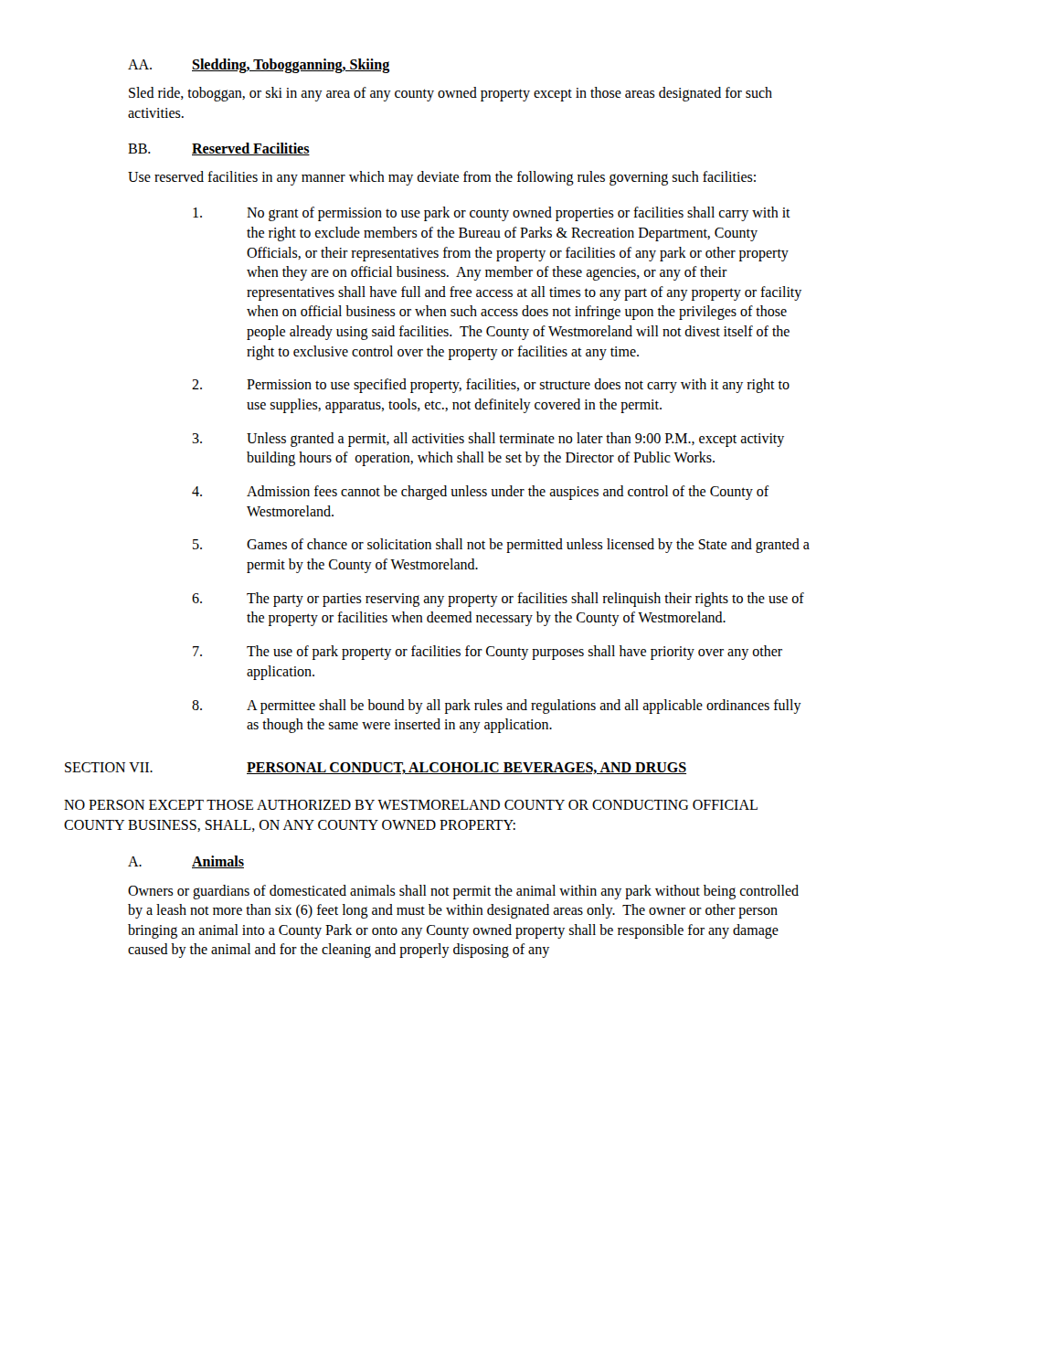AA. Sledding, Tobogganning, Skiing
Sled ride, toboggan, or ski in any area of any county owned property except in those areas designated for such activities.
BB. Reserved Facilities
Use reserved facilities in any manner which may deviate from the following rules governing such facilities:
No grant of permission to use park or county owned properties or facilities shall carry with it the right to exclude members of the Bureau of Parks & Recreation Department, County Officials, or their representatives from the property or facilities of any park or other property when they are on official business. Any member of these agencies, or any of their representatives shall have full and free access at all times to any part of any property or facility when on official business or when such access does not infringe upon the privileges of those people already using said facilities. The County of Westmoreland will not divest itself of the right to exclusive control over the property or facilities at any time.
Permission to use specified property, facilities, or structure does not carry with it any right to use supplies, apparatus, tools, etc., not definitely covered in the permit.
Unless granted a permit, all activities shall terminate no later than 9:00 P.M., except activity building hours of operation, which shall be set by the Director of Public Works.
Admission fees cannot be charged unless under the auspices and control of the County of Westmoreland.
Games of chance or solicitation shall not be permitted unless licensed by the State and granted a permit by the County of Westmoreland.
The party or parties reserving any property or facilities shall relinquish their rights to the use of the property or facilities when deemed necessary by the County of Westmoreland.
The use of park property or facilities for County purposes shall have priority over any other application.
A permittee shall be bound by all park rules and regulations and all applicable ordinances fully as though the same were inserted in any application.
SECTION VII. PERSONAL CONDUCT, ALCOHOLIC BEVERAGES, AND DRUGS
NO PERSON EXCEPT THOSE AUTHORIZED BY WESTMORELAND COUNTY OR CONDUCTING OFFICIAL COUNTY BUSINESS, SHALL, ON ANY COUNTY OWNED PROPERTY:
A. Animals
Owners or guardians of domesticated animals shall not permit the animal within any park without being controlled by a leash not more than six (6) feet long and must be within designated areas only. The owner or other person bringing an animal into a County Park or onto any County owned property shall be responsible for any damage caused by the animal and for the cleaning and properly disposing of any